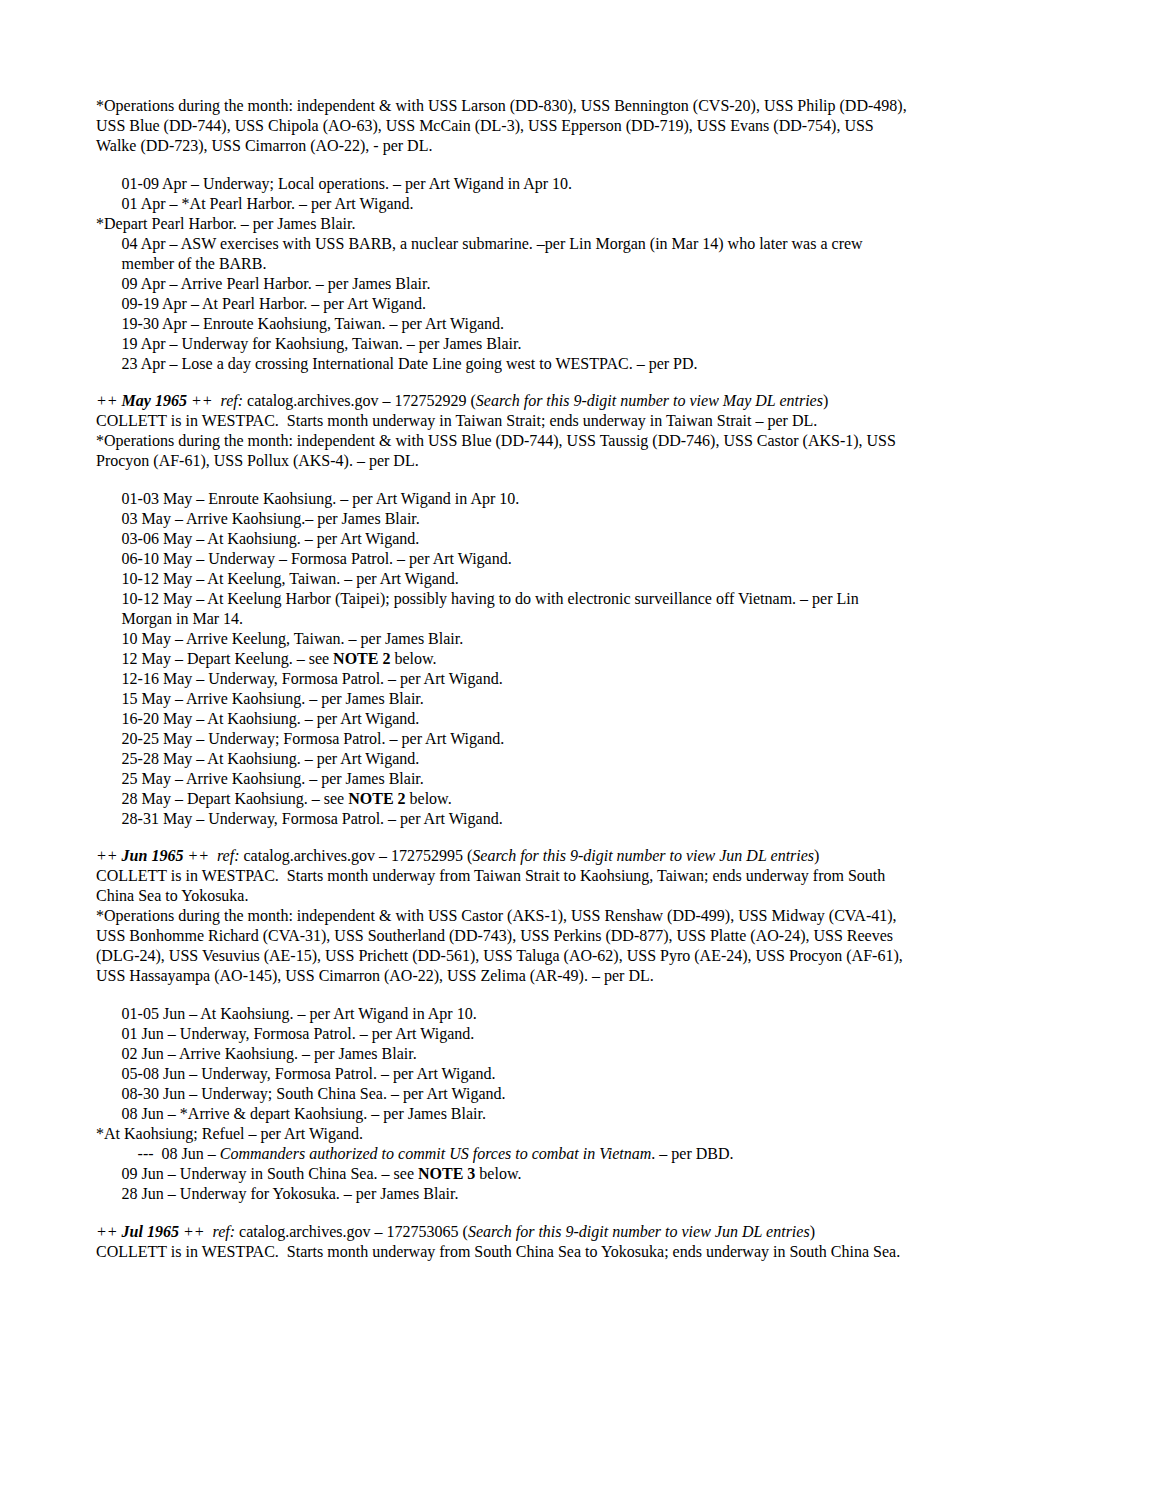*Operations during the month: independent & with USS Larson (DD-830), USS Bennington (CVS-20), USS Philip (DD-498), USS Blue (DD-744), USS Chipola (AO-63), USS McCain (DL-3), USS Epperson (DD-719), USS Evans (DD-754), USS Walke (DD-723), USS Cimarron (AO-22), - per DL.
01-09 Apr – Underway; Local operations. – per Art Wigand in Apr 10.
01 Apr – *At Pearl Harbor. – per Art Wigand.
*Depart Pearl Harbor. – per James Blair.
04 Apr – ASW exercises with USS BARB, a nuclear submarine. –per Lin Morgan (in Mar 14) who later was a crew member of the BARB.
09 Apr – Arrive Pearl Harbor. – per James Blair.
09-19 Apr – At Pearl Harbor. – per Art Wigand.
19-30 Apr – Enroute Kaohsiung, Taiwan. – per Art Wigand.
19 Apr – Underway for Kaohsiung, Taiwan. – per James Blair.
23 Apr – Lose a day crossing International Date Line going west to WESTPAC. – per PD.
++ May 1965 ++ ref: catalog.archives.gov – 172752929 (Search for this 9-digit number to view May DL entries)
COLLETT is in WESTPAC. Starts month underway in Taiwan Strait; ends underway in Taiwan Strait – per DL.
*Operations during the month: independent & with USS Blue (DD-744), USS Taussig (DD-746), USS Castor (AKS-1), USS Procyon (AF-61), USS Pollux (AKS-4). – per DL.
01-03 May – Enroute Kaohsiung. – per Art Wigand in Apr 10.
03 May – Arrive Kaohsiung.– per James Blair.
03-06 May – At Kaohsiung. – per Art Wigand.
06-10 May – Underway – Formosa Patrol. – per Art Wigand.
10-12 May – At Keelung, Taiwan. – per Art Wigand.
10-12 May – At Keelung Harbor (Taipei); possibly having to do with electronic surveillance off Vietnam. – per Lin Morgan in Mar 14.
10 May – Arrive Keelung, Taiwan. – per James Blair.
12 May – Depart Keelung. – see NOTE 2 below.
12-16 May – Underway, Formosa Patrol. – per Art Wigand.
15 May – Arrive Kaohsiung. – per James Blair.
16-20 May – At Kaohsiung. – per Art Wigand.
20-25 May – Underway; Formosa Patrol. – per Art Wigand.
25-28 May – At Kaohsiung. – per Art Wigand.
25 May – Arrive Kaohsiung. – per James Blair.
28 May – Depart Kaohsiung. – see NOTE 2 below.
28-31 May – Underway, Formosa Patrol. – per Art Wigand.
++ Jun 1965 ++ ref: catalog.archives.gov – 172752995 (Search for this 9-digit number to view Jun DL entries)
COLLETT is in WESTPAC. Starts month underway from Taiwan Strait to Kaohsiung, Taiwan; ends underway from South China Sea to Yokosuka.
*Operations during the month: independent & with USS Castor (AKS-1), USS Renshaw (DD-499), USS Midway (CVA-41), USS Bonhomme Richard (CVA-31), USS Southerland (DD-743), USS Perkins (DD-877), USS Platte (AO-24), USS Reeves (DLG-24), USS Vesuvius (AE-15), USS Prichett (DD-561), USS Taluga (AO-62), USS Pyro (AE-24), USS Procyon (AF-61), USS Hassayampa (AO-145), USS Cimarron (AO-22), USS Zelima (AR-49). – per DL.
01-05 Jun – At Kaohsiung. – per Art Wigand in Apr 10.
01 Jun – Underway, Formosa Patrol. – per Art Wigand.
02 Jun – Arrive Kaohsiung. – per James Blair.
05-08 Jun – Underway, Formosa Patrol. – per Art Wigand.
08-30 Jun – Underway; South China Sea. – per Art Wigand.
08 Jun – *Arrive & depart Kaohsiung. – per James Blair.
*At Kaohsiung; Refuel – per Art Wigand.
--- 08 Jun – Commanders authorized to commit US forces to combat in Vietnam. – per DBD.
09 Jun – Underway in South China Sea. – see NOTE 3 below.
28 Jun – Underway for Yokosuka. – per James Blair.
++ Jul 1965 ++ ref: catalog.archives.gov – 172753065 (Search for this 9-digit number to view Jun DL entries)
COLLETT is in WESTPAC. Starts month underway from South China Sea to Yokosuka; ends underway in South China Sea.